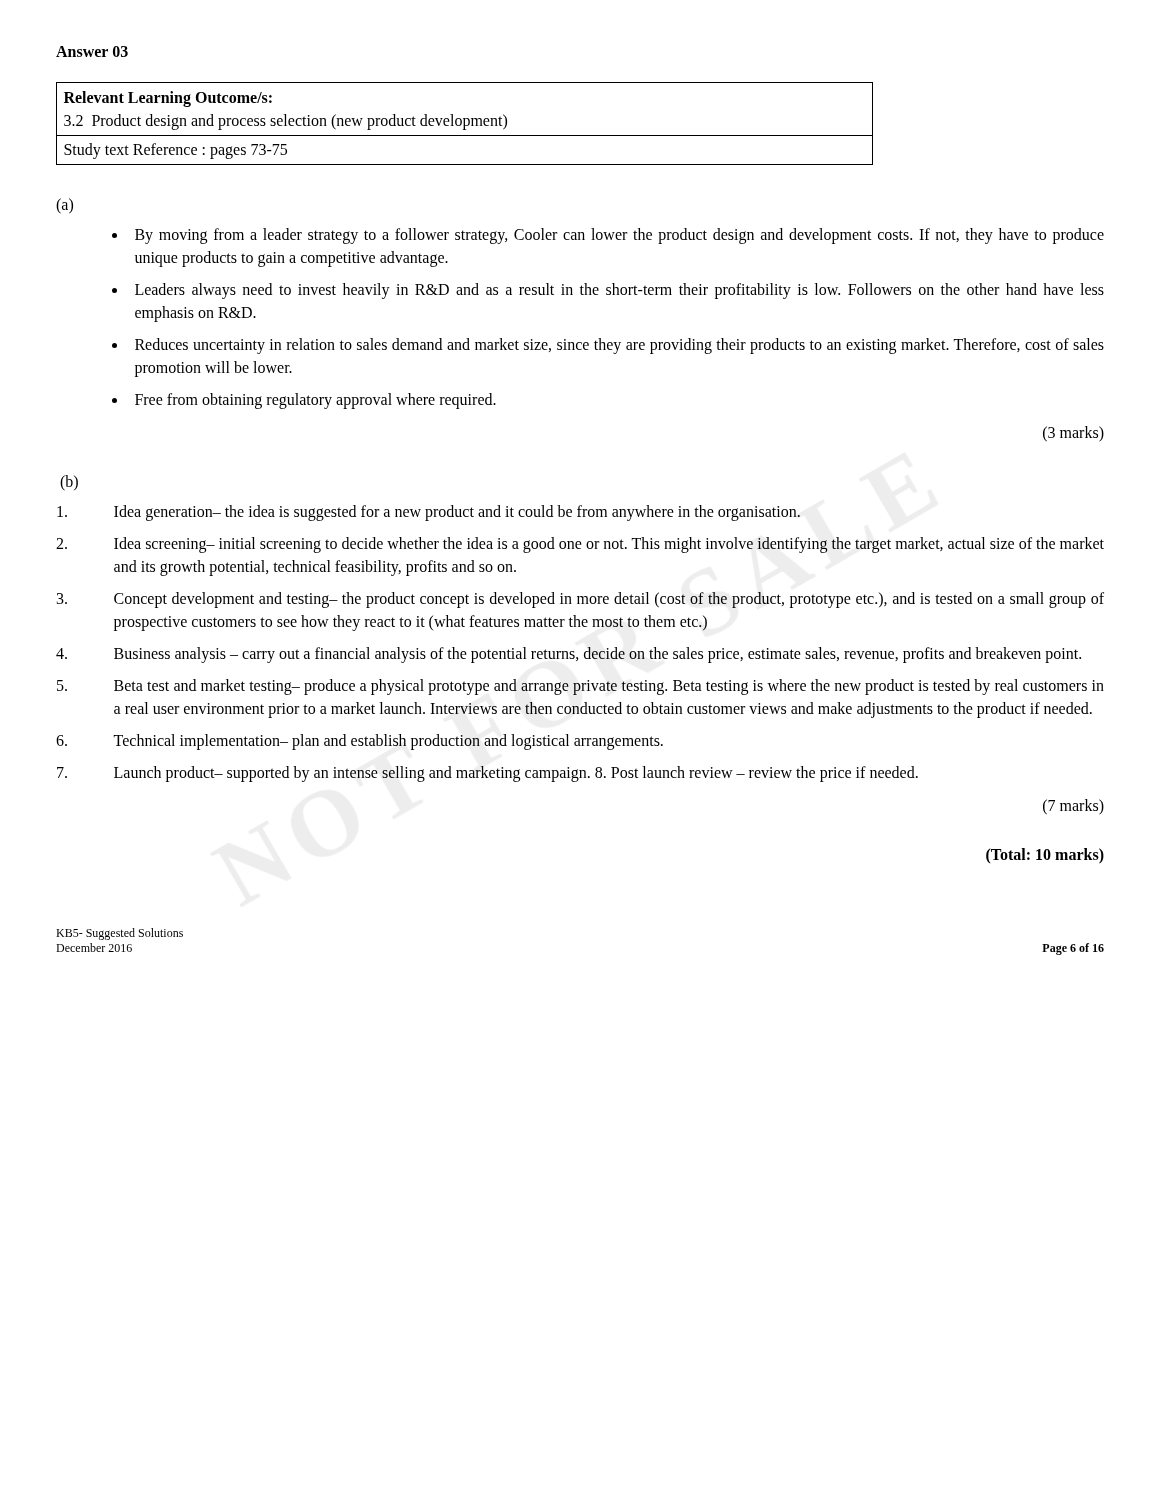NOT FOR SALE
Answer 03
| Relevant Learning Outcome/s: 3.2 Product design and process selection (new product development) |
| Study text Reference : pages 73-75 |
(a)
By moving from a leader strategy to a follower strategy, Cooler can lower the product design and development costs. If not, they have to produce unique products to gain a competitive advantage.
Leaders always need to invest heavily in R&D and as a result in the short-term their profitability is low. Followers on the other hand have less emphasis on R&D.
Reduces uncertainty in relation to sales demand and market size, since they are providing their products to an existing market. Therefore, cost of sales promotion will be lower.
Free from obtaining regulatory approval where required.
(3 marks)
(b)
Idea generation– the idea is suggested for a new product and it could be from anywhere in the organisation.
Idea screening– initial screening to decide whether the idea is a good one or not. This might involve identifying the target market, actual size of the market and its growth potential, technical feasibility, profits and so on.
Concept development and testing– the product concept is developed in more detail (cost of the product, prototype etc.), and is tested on a small group of prospective customers to see how they react to it (what features matter the most to them etc.)
Business analysis – carry out a financial analysis of the potential returns, decide on the sales price, estimate sales, revenue, profits and breakeven point.
Beta test and market testing– produce a physical prototype and arrange private testing. Beta testing is where the new product is tested by real customers in a real user environment prior to a market launch. Interviews are then conducted to obtain customer views and make adjustments to the product if needed.
Technical implementation– plan and establish production and logistical arrangements.
Launch product– supported by an intense selling and marketing campaign. 8. Post launch review – review the price if needed.
(7 marks)
(Total: 10 marks)
KB5- Suggested Solutions
December 2016
Page 6 of 16